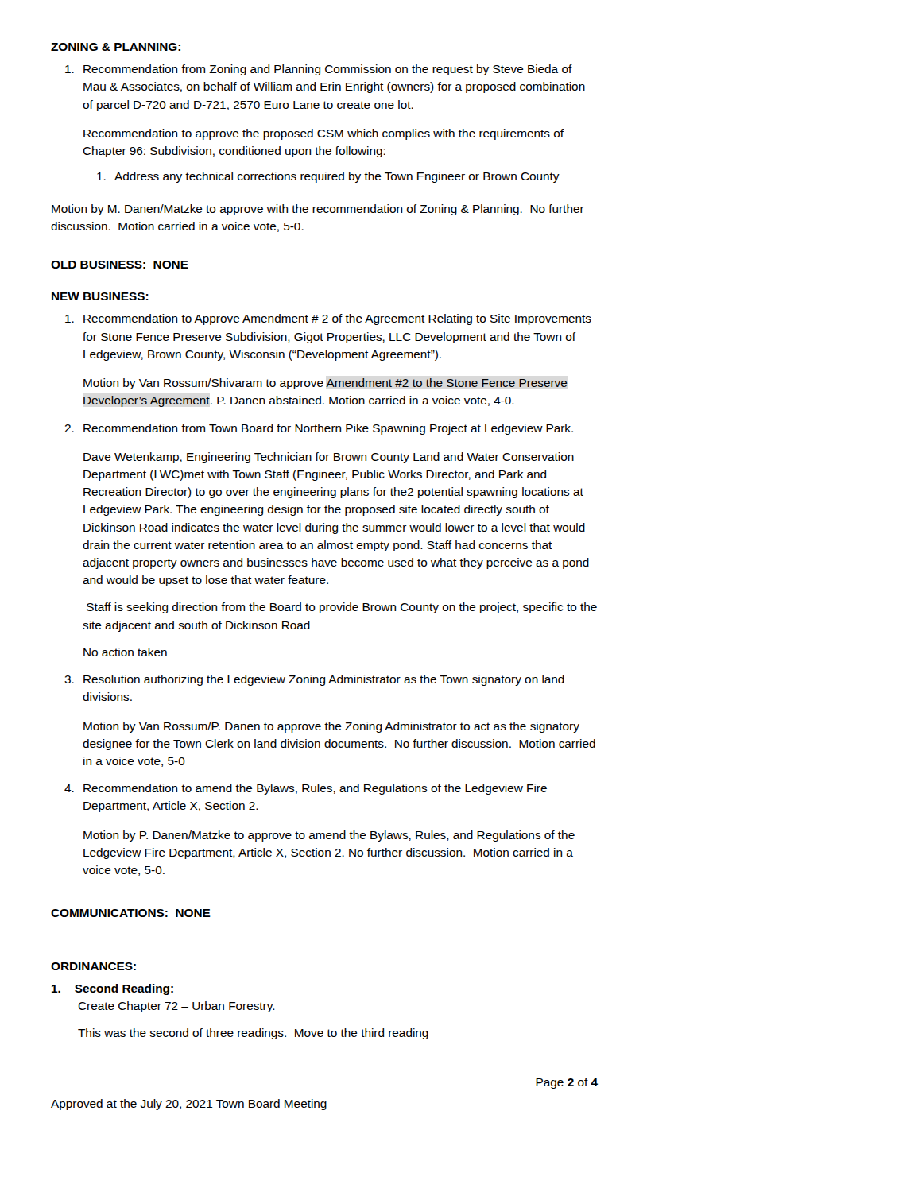Zoning & Planning:
Recommendation from Zoning and Planning Commission on the request by Steve Bieda of Mau & Associates, on behalf of William and Erin Enright (owners) for a proposed combination of parcel D-720 and D-721, 2570 Euro Lane to create one lot.
Recommendation to approve the proposed CSM which complies with the requirements of Chapter 96: Subdivision, conditioned upon the following:
Address any technical corrections required by the Town Engineer or Brown County
Motion by M. Danen/Matzke to approve with the recommendation of Zoning & Planning. No further discussion. Motion carried in a voice vote, 5-0.
Old Business: None
New Business:
Recommendation to Approve Amendment # 2 of the Agreement Relating to Site Improvements for Stone Fence Preserve Subdivision, Gigot Properties, LLC Development and the Town of Ledgeview, Brown County, Wisconsin (“Development Agreement”).
Motion by Van Rossum/Shivaram to approve Amendment #2 to the Stone Fence Preserve Developer’s Agreement. P. Danen abstained. Motion carried in a voice vote, 4-0.
Recommendation from Town Board for Northern Pike Spawning Project at Ledgeview Park.
Dave Wetenkamp, Engineering Technician for Brown County Land and Water Conservation Department (LWC)met with Town Staff (Engineer, Public Works Director, and Park and Recreation Director) to go over the engineering plans for the2 potential spawning locations at Ledgeview Park. The engineering design for the proposed site located directly south of Dickinson Road indicates the water level during the summer would lower to a level that would drain the current water retention area to an almost empty pond. Staff had concerns that adjacent property owners and businesses have become used to what they perceive as a pond and would be upset to lose that water feature.
Staff is seeking direction from the Board to provide Brown County on the project, specific to the site adjacent and south of Dickinson Road
No action taken
Resolution authorizing the Ledgeview Zoning Administrator as the Town signatory on land divisions.
Motion by Van Rossum/P. Danen to approve the Zoning Administrator to act as the signatory designee for the Town Clerk on land division documents. No further discussion. Motion carried in a voice vote, 5-0
Recommendation to amend the Bylaws, Rules, and Regulations of the Ledgeview Fire Department, Article X, Section 2.
Motion by P. Danen/Matzke to approve to amend the Bylaws, Rules, and Regulations of the Ledgeview Fire Department, Article X, Section 2. No further discussion. Motion carried in a voice vote, 5-0.
Communications: None
Ordinances:
1. Second Reading:
Create Chapter 72 – Urban Forestry.
This was the second of three readings. Move to the third reading
Page 2 of 4
Approved at the July 20, 2021 Town Board Meeting